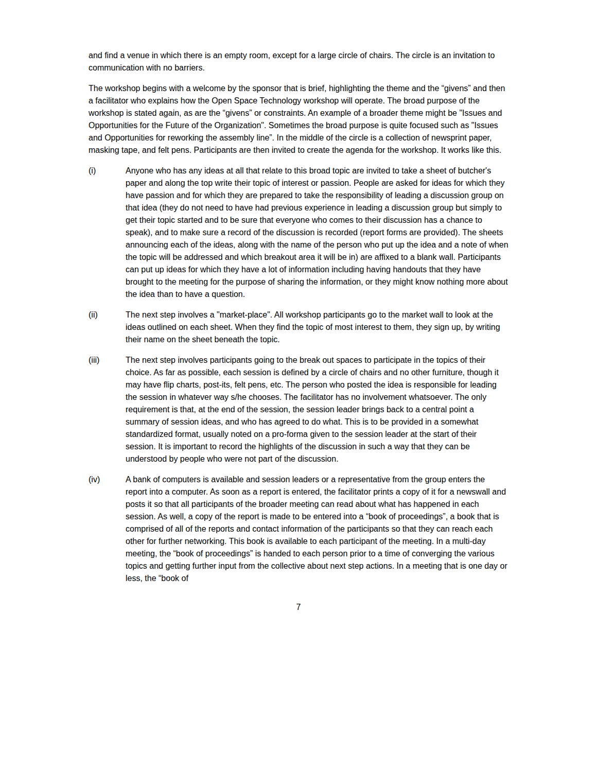and find a venue in which there is an empty room, except for a large circle of chairs. The circle is an invitation to communication with no barriers.
The workshop begins with a welcome by the sponsor that is brief, highlighting the theme and the “givens” and then a facilitator who explains how the Open Space Technology workshop will operate. The broad purpose of the workshop is stated again, as are the “givens” or constraints. An example of a broader theme might be "Issues and Opportunities for the Future of the Organization". Sometimes the broad purpose is quite focused such as "Issues and Opportunities for reworking the assembly line”. In the middle of the circle is a collection of newsprint paper, masking tape, and felt pens. Participants are then invited to create the agenda for the workshop. It works like this.
(i) Anyone who has any ideas at all that relate to this broad topic are invited to take a sheet of butcher's paper and along the top write their topic of interest or passion. People are asked for ideas for which they have passion and for which they are prepared to take the responsibility of leading a discussion group on that idea (they do not need to have had previous experience in leading a discussion group but simply to get their topic started and to be sure that everyone who comes to their discussion has a chance to speak), and to make sure a record of the discussion is recorded (report forms are provided). The sheets announcing each of the ideas, along with the name of the person who put up the idea and a note of when the topic will be addressed and which breakout area it will be in) are affixed to a blank wall. Participants can put up ideas for which they have a lot of information including having handouts that they have brought to the meeting for the purpose of sharing the information, or they might know nothing more about the idea than to have a question.
(ii) The next step involves a "market-place". All workshop participants go to the market wall to look at the ideas outlined on each sheet. When they find the topic of most interest to them, they sign up, by writing their name on the sheet beneath the topic.
(iii) The next step involves participants going to the break out spaces to participate in the topics of their choice. As far as possible, each session is defined by a circle of chairs and no other furniture, though it may have flip charts, post-its, felt pens, etc. The person who posted the idea is responsible for leading the session in whatever way s/he chooses. The facilitator has no involvement whatsoever. The only requirement is that, at the end of the session, the session leader brings back to a central point a summary of session ideas, and who has agreed to do what. This is to be provided in a somewhat standardized format, usually noted on a pro-forma given to the session leader at the start of their session. It is important to record the highlights of the discussion in such a way that they can be understood by people who were not part of the discussion.
(iv) A bank of computers is available and session leaders or a representative from the group enters the report into a computer. As soon as a report is entered, the facilitator prints a copy of it for a newswall and posts it so that all participants of the broader meeting can read about what has happened in each session. As well, a copy of the report is made to be entered into a “book of proceedings”, a book that is comprised of all of the reports and contact information of the participants so that they can reach each other for further networking. This book is available to each participant of the meeting. In a multi-day meeting, the “book of proceedings” is handed to each person prior to a time of converging the various topics and getting further input from the collective about next step actions. In a meeting that is one day or less, the “book of
7